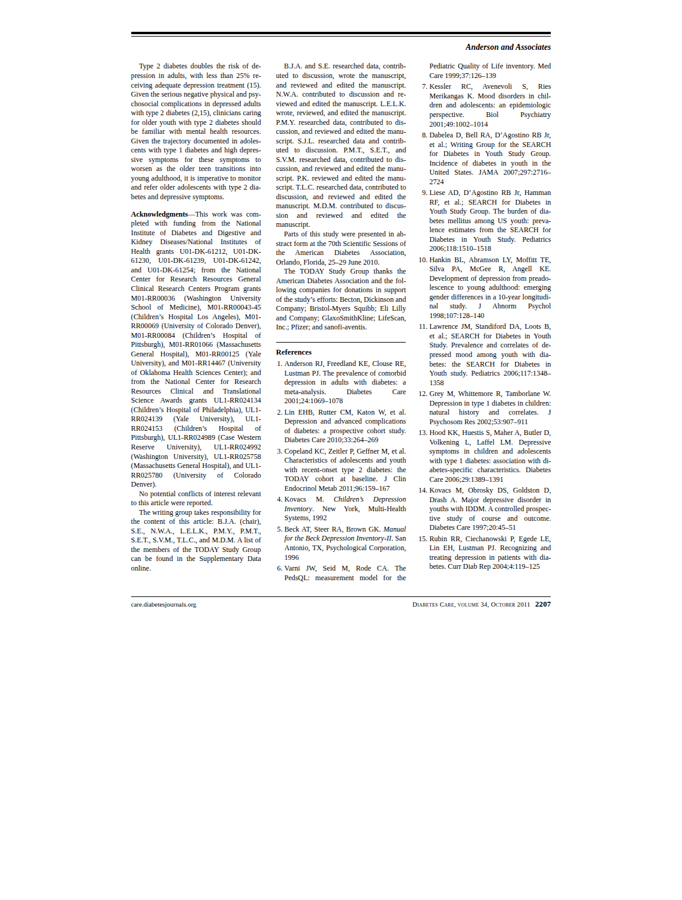Anderson and Associates
Type 2 diabetes doubles the risk of depression in adults, with less than 25% receiving adequate depression treatment (15). Given the serious negative physical and psychosocial complications in depressed adults with type 2 diabetes (2,15), clinicians caring for older youth with type 2 diabetes should be familiar with mental health resources. Given the trajectory documented in adolescents with type 1 diabetes and high depressive symptoms for these symptoms to worsen as the older teen transitions into young adulthood, it is imperative to monitor and refer older adolescents with type 2 diabetes and depressive symptoms.
Acknowledgments—This work was completed with funding from the National Institute of Diabetes and Digestive and Kidney Diseases/National Institutes of Health grants U01-DK-61212, U01-DK-61230, U01-DK-61239, U01-DK-61242, and U01-DK-61254; from the National Center for Research Resources General Clinical Research Centers Program grants M01-RR00036 (Washington University School of Medicine), M01-RR00043-45 (Children’s Hospital Los Angeles), M01-RR00069 (University of Colorado Denver), M01-RR00084 (Children’s Hospital of Pittsburgh), M01-RR01066 (Massachusetts General Hospital), M01-RR00125 (Yale University), and M01-RR14467 (University of Oklahoma Health Sciences Center); and from the National Center for Research Resources Clinical and Translational Science Awards grants UL1-RR024134 (Children’s Hospital of Philadelphia), UL1-RR024139 (Yale University), UL1-RR024153 (Children’s Hospital of Pittsburgh), UL1-RR024989 (Case Western Reserve University), UL1-RR024992 (Washington University), UL1-RR025758 (Massachusetts General Hospital), and UL1-RR025780 (University of Colorado Denver).
No potential conflicts of interest relevant to this article were reported.
The writing group takes responsibility for the content of this article: B.J.A. (chair), S.E., N.W.A., L.E.L.K., P.M.Y., P.M.T., S.E.T., S.V.M., T.L.C., and M.D.M. A list of the members of the TODAY Study Group can be found in the Supplementary Data online.
B.J.A. and S.E. researched data, contributed to discussion, wrote the manuscript, and reviewed and edited the manuscript. N.W.A. contributed to discussion and reviewed and edited the manuscript. L.E.L.K. wrote, reviewed, and edited the manuscript. P.M.Y. researched data, contributed to discussion, and reviewed and edited the manuscript. S.J.L. researched data and contributed to discussion. P.M.T., S.E.T., and S.V.M. researched data, contributed to discussion, and reviewed and edited the manuscript. P.K. reviewed and edited the manuscript. T.L.C. researched data, contributed to discussion, and reviewed and edited the manuscript. M.D.M. contributed to discussion and reviewed and edited the manuscript.
Parts of this study were presented in abstract form at the 70th Scientific Sessions of the American Diabetes Association, Orlando, Florida, 25–29 June 2010.
The TODAY Study Group thanks the American Diabetes Association and the following companies for donations in support of the study’s efforts: Becton, Dickinson and Company; Bristol-Myers Squibb; Eli Lilly and Company; GlaxoSmithKline; LifeScan, Inc.; Pfizer; and sanofi-aventis.
References
Anderson RJ, Freedland KE, Clouse RE, Lustman PJ. The prevalence of comorbid depression in adults with diabetes: a meta-analysis. Diabetes Care 2001;24:1069–1078
Lin EHB, Rutter CM, Katon W, et al. Depression and advanced complications of diabetes: a prospective cohort study. Diabetes Care 2010;33:264–269
Copeland KC, Zeitler P, Geffner M, et al. Characteristics of adolescents and youth with recent-onset type 2 diabetes: the TODAY cohort at baseline. J Clin Endocrinol Metab 2011;96:159–167
Kovacs M. Children’s Depression Inventory. New York, Multi-Health Systems, 1992
Beck AT, Steer RA, Brown GK. Manual for the Beck Depression Inventory-II. San Antonio, TX, Psychological Corporation, 1996
Varni JW, Seid M, Rode CA. The PedsQL: measurement model for the Pediatric Quality of Life inventory. Med Care 1999;37:126–139
Kessler RC, Avenevoli S, Ries Merikangas K. Mood disorders in children and adolescents: an epidemiologic perspective. Biol Psychiatry 2001;49:1002–1014
Dabelea D, Bell RA, D’Agostino RB Jr, et al.; Writing Group for the SEARCH for Diabetes in Youth Study Group. Incidence of diabetes in youth in the United States. JAMA 2007;297:2716–2724
Liese AD, D’Agostino RB Jr, Hamman RF, et al.; SEARCH for Diabetes in Youth Study Group. The burden of diabetes mellitus among US youth: prevalence estimates from the SEARCH for Diabetes in Youth Study. Pediatrics 2006;118:1510–1518
Hankin BL, Abramson LY, Moffitt TE, Silva PA, McGee R, Angell KE. Development of depression from preadolescence to young adulthood: emerging gender differences in a 10-year longitudinal study. J Abnorm Psychol 1998;107:128–140
Lawrence JM, Standiford DA, Loots B, et al.; SEARCH for Diabetes in Youth Study. Prevalence and correlates of depressed mood among youth with diabetes: the SEARCH for Diabetes in Youth study. Pediatrics 2006;117:1348–1358
Grey M, Whittemore R, Tamborlane W. Depression in type 1 diabetes in children: natural history and correlates. J Psychosom Res 2002;53:907–911
Hood KK, Huestis S, Maher A, Butler D, Volkening L, Laffel LM. Depressive symptoms in children and adolescents with type 1 diabetes: association with diabetes-specific characteristics. Diabetes Care 2006;29:1389–1391
Kovacs M, Obrosky DS, Goldston D, Drash A. Major depressive disorder in youths with IDDM. A controlled prospective study of course and outcome. Diabetes Care 1997;20:45–51
Rubin RR, Ciechanowski P, Egede LE, Lin EH, Lustman PJ. Recognizing and treating depression in patients with diabetes. Curr Diab Rep 2004;4:119–125
care.diabetesjournals.org
Diabetes Care, volume 34, October 20112207